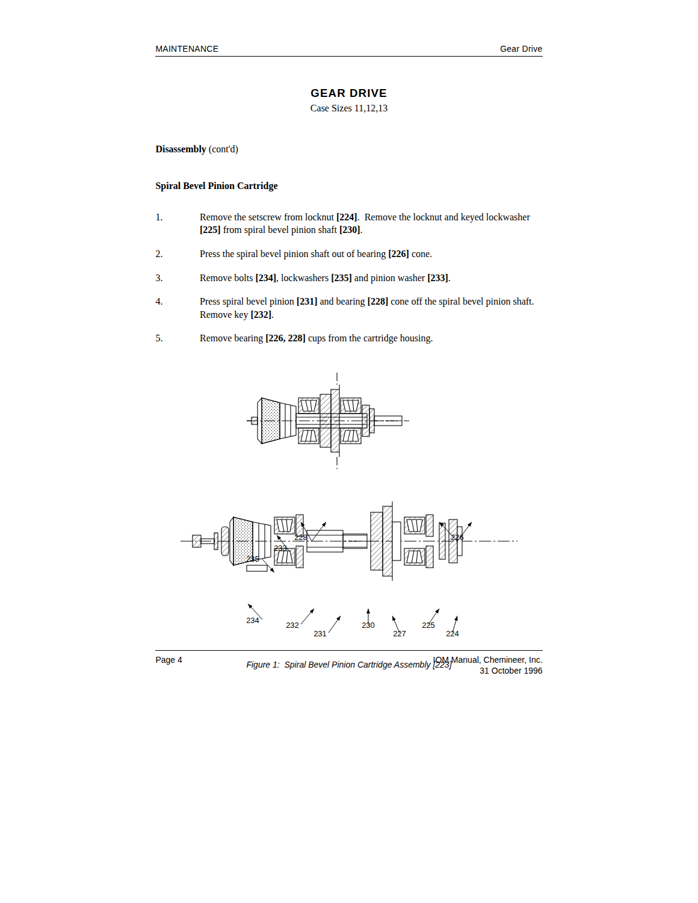MAINTENANCE
Gear Drive
GEAR DRIVE
Case Sizes 11,12,13
Disassembly (cont'd)
Spiral Bevel Pinion Cartridge
1. Remove the setscrew from locknut [224]. Remove the locknut and keyed lockwasher [225] from spiral bevel pinion shaft [230].
2. Press the spiral bevel pinion shaft out of bearing [226] cone.
3. Remove bolts [234], lockwashers [235] and pinion washer [233].
4. Press spiral bevel pinion [231] and bearing [228] cone off the spiral bevel pinion shaft. Remove key [232].
5. Remove bearing [226, 228] cups from the cartridge housing.
228 226 233 235 234 232 231 230 227 225 224
Figure 1: Spiral Bevel Pinion Cartridge Assembly [223]
Page 4
IOM Manual, Chemineer, Inc.
31 October 1996